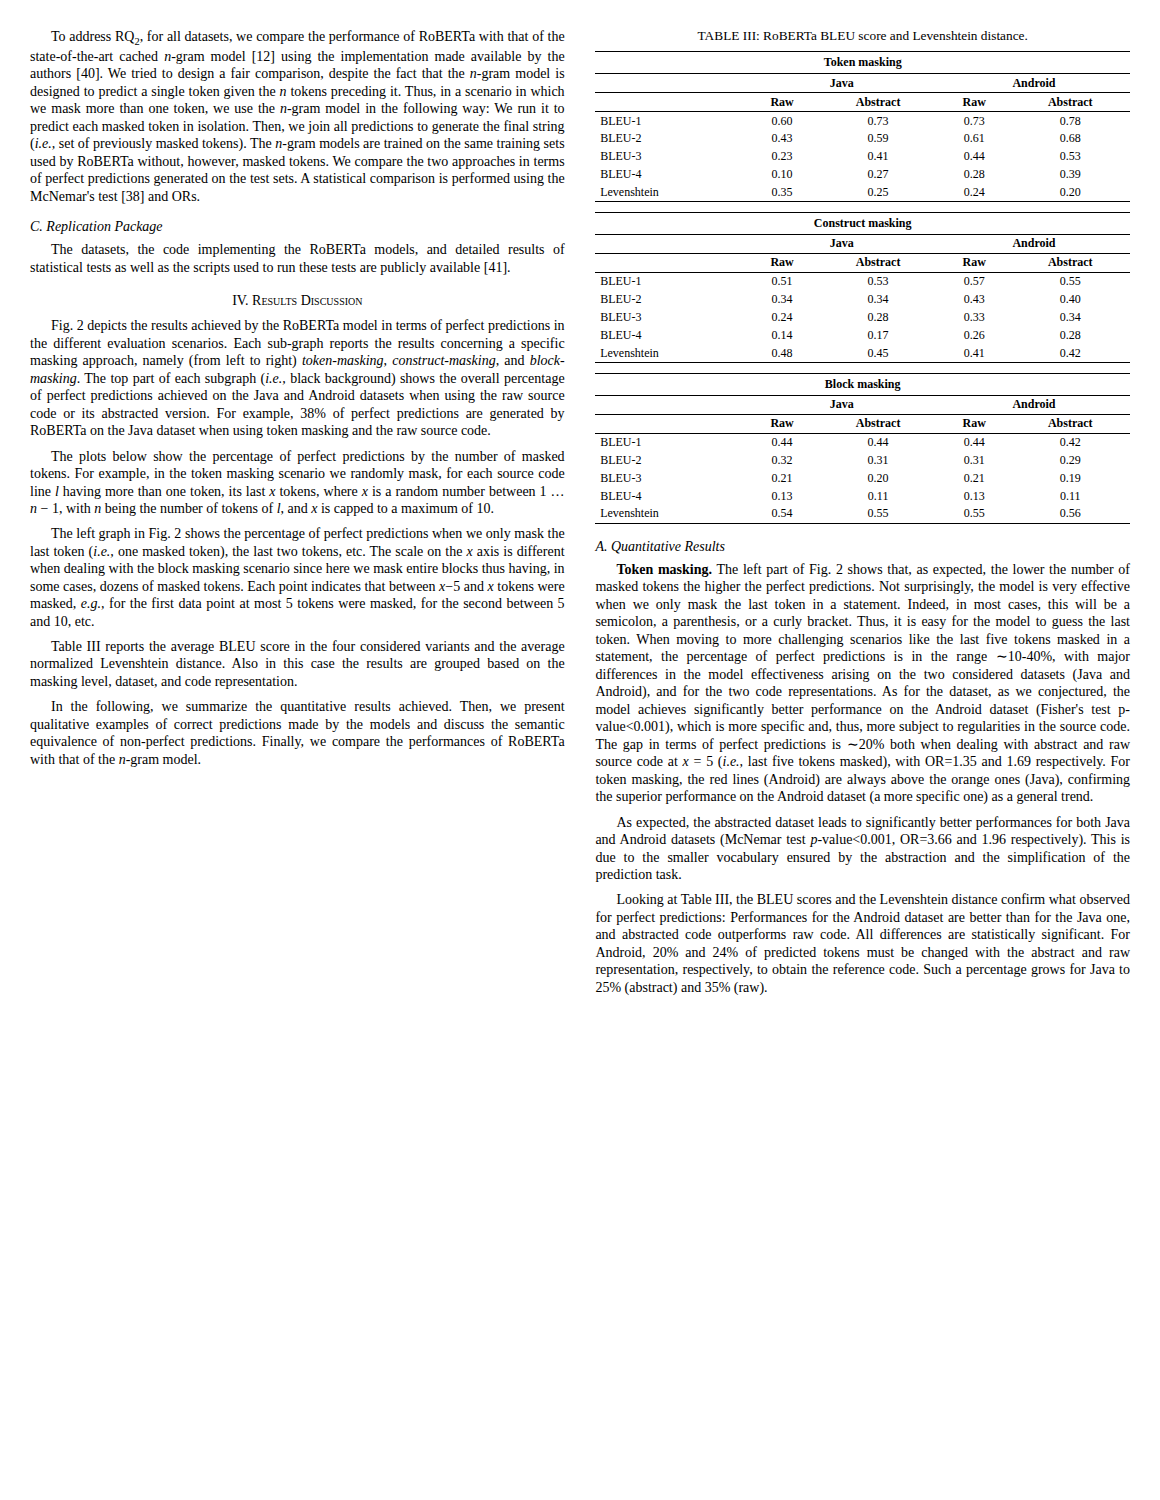To address RQ2, for all datasets, we compare the performance of RoBERTa with that of the state-of-the-art cached n-gram model [12] using the implementation made available by the authors [40]. We tried to design a fair comparison, despite the fact that the n-gram model is designed to predict a single token given the n tokens preceding it. Thus, in a scenario in which we mask more than one token, we use the n-gram model in the following way: We run it to predict each masked token in isolation. Then, we join all predictions to generate the final string (i.e., set of previously masked tokens). The n-gram models are trained on the same training sets used by RoBERTa without, however, masked tokens. We compare the two approaches in terms of perfect predictions generated on the test sets. A statistical comparison is performed using the McNemar's test [38] and ORs.
C. Replication Package
The datasets, the code implementing the RoBERTa models, and detailed results of statistical tests as well as the scripts used to run these tests are publicly available [41].
IV. Results Discussion
Fig. 2 depicts the results achieved by the RoBERTa model in terms of perfect predictions in the different evaluation scenarios. Each sub-graph reports the results concerning a specific masking approach, namely (from left to right) token-masking, construct-masking, and block-masking. The top part of each subgraph (i.e., black background) shows the overall percentage of perfect predictions achieved on the Java and Android datasets when using the raw source code or its abstracted version. For example, 38% of perfect predictions are generated by RoBERTa on the Java dataset when using token masking and the raw source code.
The plots below show the percentage of perfect predictions by the number of masked tokens. For example, in the token masking scenario we randomly mask, for each source code line l having more than one token, its last x tokens, where x is a random number between 1 … n − 1, with n being the number of tokens of l, and x is capped to a maximum of 10.
The left graph in Fig. 2 shows the percentage of perfect predictions when we only mask the last token (i.e., one masked token), the last two tokens, etc. The scale on the x axis is different when dealing with the block masking scenario since here we mask entire blocks thus having, in some cases, dozens of masked tokens. Each point indicates that between x−5 and x tokens were masked, e.g., for the first data point at most 5 tokens were masked, for the second between 5 and 10, etc.
Table III reports the average BLEU score in the four considered variants and the average normalized Levenshtein distance. Also in this case the results are grouped based on the masking level, dataset, and code representation.
In the following, we summarize the quantitative results achieved. Then, we present qualitative examples of correct predictions made by the models and discuss the semantic equivalence of non-perfect predictions. Finally, we compare the performances of RoBERTa with that of the n-gram model.
TABLE III: RoBERTa BLEU score and Levenshtein distance.
Token masking
| | Java | Android |
| --- | --- | --- |
| | Raw | Abstract | Raw | Abstract |
| BLEU-1 | 0.60 | 0.73 | 0.73 | 0.78 |
| BLEU-2 | 0.43 | 0.59 | 0.61 | 0.68 |
| BLEU-3 | 0.23 | 0.41 | 0.44 | 0.53 |
| BLEU-4 | 0.10 | 0.27 | 0.28 | 0.39 |
| Levenshtein | 0.35 | 0.25 | 0.24 | 0.20 |
Construct masking
| | Java | Android |
| --- | --- | --- |
| | Raw | Abstract | Raw | Abstract |
| BLEU-1 | 0.51 | 0.53 | 0.57 | 0.55 |
| BLEU-2 | 0.34 | 0.34 | 0.43 | 0.40 |
| BLEU-3 | 0.24 | 0.28 | 0.33 | 0.34 |
| BLEU-4 | 0.14 | 0.17 | 0.26 | 0.28 |
| Levenshtein | 0.48 | 0.45 | 0.41 | 0.42 |
Block masking
| | Java | Android |
| --- | --- | --- |
| | Raw | Abstract | Raw | Abstract |
| BLEU-1 | 0.44 | 0.44 | 0.44 | 0.42 |
| BLEU-2 | 0.32 | 0.31 | 0.31 | 0.29 |
| BLEU-3 | 0.21 | 0.20 | 0.21 | 0.19 |
| BLEU-4 | 0.13 | 0.11 | 0.13 | 0.11 |
| Levenshtein | 0.54 | 0.55 | 0.55 | 0.56 |
A. Quantitative Results
Token masking. The left part of Fig. 2 shows that, as expected, the lower the number of masked tokens the higher the perfect predictions. Not surprisingly, the model is very effective when we only mask the last token in a statement. Indeed, in most cases, this will be a semicolon, a parenthesis, or a curly bracket. Thus, it is easy for the model to guess the last token. When moving to more challenging scenarios like the last five tokens masked in a statement, the percentage of perfect predictions is in the range ∼10-40%, with major differences in the model effectiveness arising on the two considered datasets (Java and Android), and for the two code representations. As for the dataset, as we conjectured, the model achieves significantly better performance on the Android dataset (Fisher's test p-value<0.001), which is more specific and, thus, more subject to regularities in the source code. The gap in terms of perfect predictions is ∼20% both when dealing with abstract and raw source code at x = 5 (i.e., last five tokens masked), with OR=1.35 and 1.69 respectively. For token masking, the red lines (Android) are always above the orange ones (Java), confirming the superior performance on the Android dataset (a more specific one) as a general trend.
As expected, the abstracted dataset leads to significantly better performances for both Java and Android datasets (McNemar test p-value<0.001, OR=3.66 and 1.96 respectively). This is due to the smaller vocabulary ensured by the abstraction and the simplification of the prediction task.
Looking at Table III, the BLEU scores and the Levenshtein distance confirm what observed for perfect predictions: Performances for the Android dataset are better than for the Java one, and abstracted code outperforms raw code. All differences are statistically significant. For Android, 20% and 24% of predicted tokens must be changed with the abstract and raw representation, respectively, to obtain the reference code. Such a percentage grows for Java to 25% (abstract) and 35% (raw).